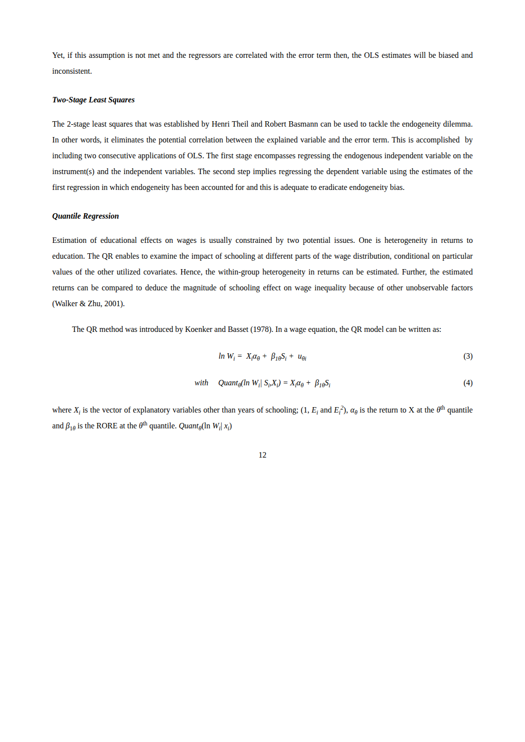Yet, if this assumption is not met and the regressors are correlated with the error term then, the OLS estimates will be biased and inconsistent.
Two-Stage Least Squares
The 2-stage least squares that was established by Henri Theil and Robert Basmann can be used to tackle the endogeneity dilemma. In other words, it eliminates the potential correlation between the explained variable and the error term. This is accomplished by including two consecutive applications of OLS. The first stage encompasses regressing the endogenous independent variable on the instrument(s) and the independent variables. The second step implies regressing the dependent variable using the estimates of the first regression in which endogeneity has been accounted for and this is adequate to eradicate endogeneity bias.
Quantile Regression
Estimation of educational effects on wages is usually constrained by two potential issues. One is heterogeneity in returns to education. The QR enables to examine the impact of schooling at different parts of the wage distribution, conditional on particular values of the other utilized covariates. Hence, the within-group heterogeneity in returns can be estimated. Further, the estimated returns can be compared to deduce the magnitude of schooling effect on wage inequality because of other unobservable factors (Walker & Zhu, 2001).
The QR method was introduced by Koenker and Basset (1978). In a wage equation, the QR model can be written as:
ln Wi = Xiαθ + β1θSi + uθi (3)
with Quantθ(ln Wi| Si,Xi) = Xiαθ + β1θSi (4)
where Xi is the vector of explanatory variables other than years of schooling; (1, Ei and Ei2), αθ is the return to X at the θth quantile and β1θ is the RORE at the θth quantile. Quantθ(ln Wi| xi)
12